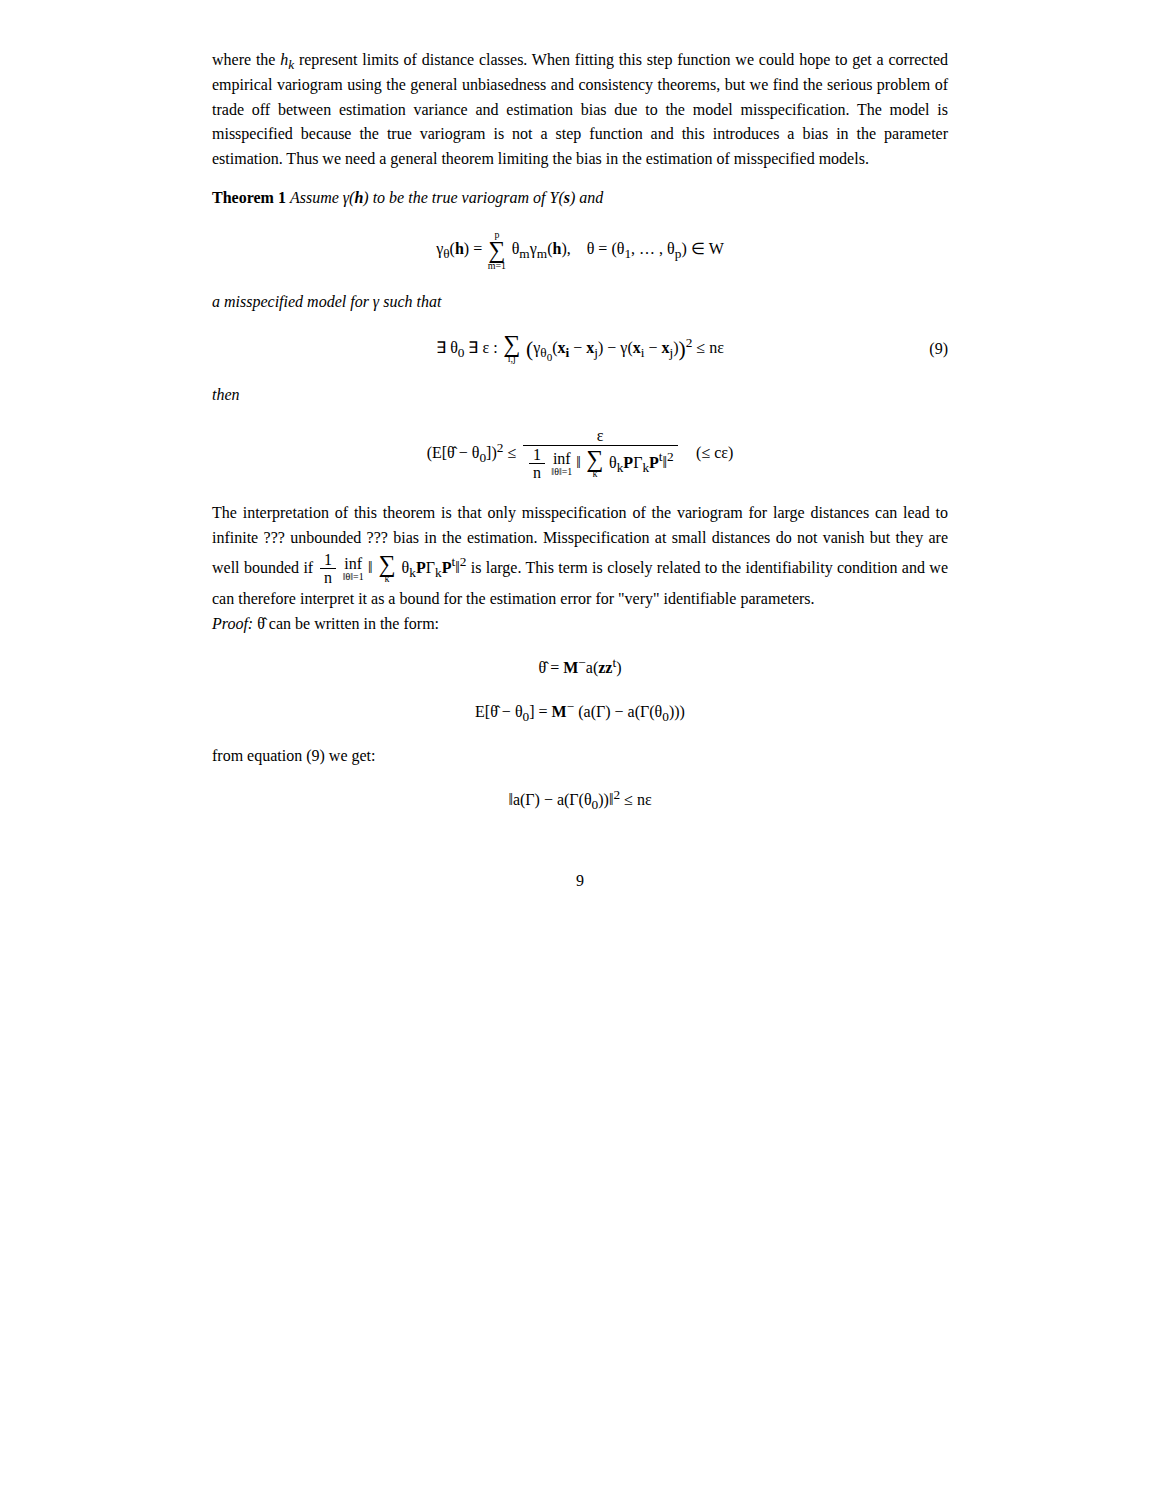where the hk represent limits of distance classes. When fitting this step function we could hope to get a corrected empirical variogram using the general unbiasedness and consistency theorems, but we find the serious problem of trade off between estimation variance and estimation bias due to the model misspecification. The model is misspecified because the true variogram is not a step function and this introduces a bias in the parameter estimation. Thus we need a general theorem limiting the bias in the estimation of misspecified models.
Theorem 1 Assume γ(h) to be the true variogram of Y(s) and
γθ(h) = p∑m=1 θmγm(h), θ = (θ1, … , θp) ∈ W
a misspecified model for γ such that
∃ θ0 ∃ ε : ∑i,j (γθ0(xi − xj) − γ(xi − xj))2 ≤ nε
(9)
then
(E[θ̂ − θ0])2 ≤ ε 1 n inf‖θ‖=1 ‖ ∑k θkPΓkPt‖2 (≤ cε)
The interpretation of this theorem is that only misspecification of the variogram for large distances can lead to infinite ??? unbounded ??? bias in the estimation. Misspecification at small distances do not vanish but they are well bounded if 1 n inf‖θ‖=1 ‖ ∑k θkPΓkPt‖2 is large. This term is closely related to the identifiability condition and we can therefore interpret it as a bound for the estimation error for "very" identifiable parameters.
Proof: θ̂ can be written in the form:
θ̂ = M−a(zzt)
E[θ̂ − θ0] = M− (a(Γ) − a(Γ(θ0)))
from equation (9) we get:
‖a(Γ) − a(Γ(θ0))‖2 ≤ nε
9